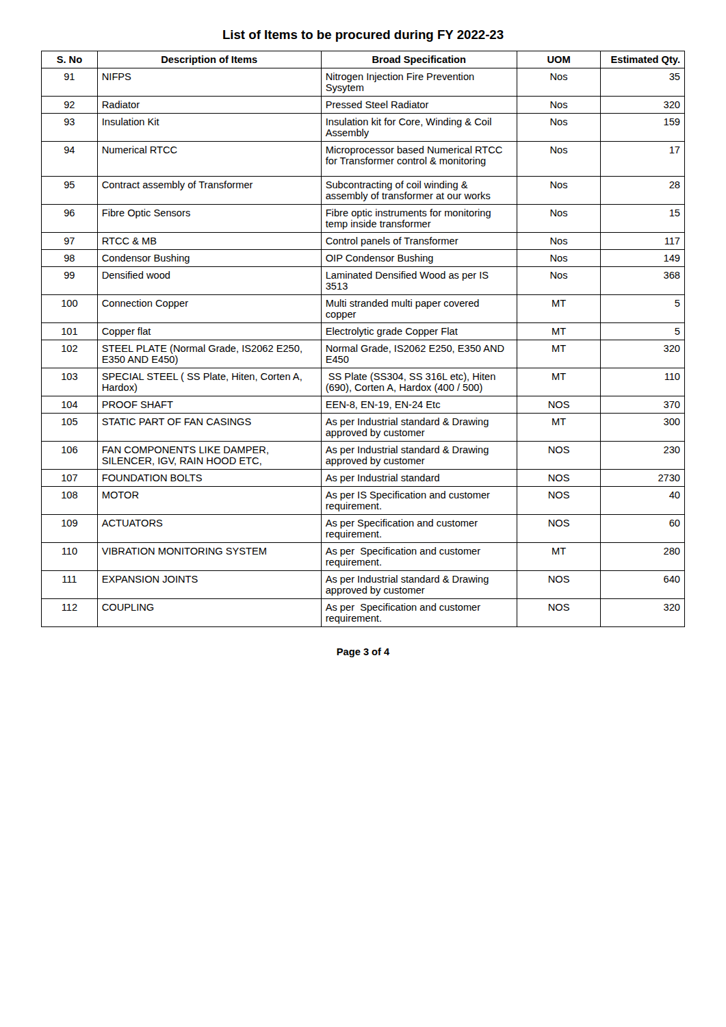List of Items to be procured during FY 2022-23
| S. No | Description of Items | Broad Specification | UOM | Estimated Qty. |
| --- | --- | --- | --- | --- |
| 91 | NIFPS | Nitrogen Injection Fire Prevention Sysytem | Nos | 35 |
| 92 | Radiator | Pressed Steel Radiator | Nos | 320 |
| 93 | Insulation Kit | Insulation kit for Core, Winding & Coil Assembly | Nos | 159 |
| 94 | Numerical RTCC | Microprocessor based Numerical RTCC for Transformer control & monitoring | Nos | 17 |
| 95 | Contract assembly of Transformer | Subcontracting of coil winding & assembly of transformer at our works | Nos | 28 |
| 96 | Fibre Optic Sensors | Fibre optic instruments for monitoring temp inside transformer | Nos | 15 |
| 97 | RTCC & MB | Control panels of Transformer | Nos | 117 |
| 98 | Condensor Bushing | OIP Condensor Bushing | Nos | 149 |
| 99 | Densified wood | Laminated Densified Wood as per IS 3513 | Nos | 368 |
| 100 | Connection Copper | Multi stranded multi paper covered copper | MT | 5 |
| 101 | Copper flat | Electrolytic grade Copper Flat | MT | 5 |
| 102 | STEEL PLATE (Normal Grade, IS2062 E250, E350 AND E450) | Normal Grade, IS2062 E250, E350 AND E450 | MT | 320 |
| 103 | SPECIAL STEEL ( SS Plate, Hiten, Corten A, Hardox) | SS Plate (SS304, SS 316L etc), Hiten (690), Corten A, Hardox (400 / 500) | MT | 110 |
| 104 | PROOF SHAFT | EEN-8, EN-19, EN-24 Etc | NOS | 370 |
| 105 | STATIC PART OF FAN CASINGS | As per Industrial standard & Drawing approved by customer | MT | 300 |
| 106 | FAN COMPONENTS LIKE DAMPER, SILENCER, IGV, RAIN HOOD ETC, | As per Industrial standard & Drawing approved by customer | NOS | 230 |
| 107 | FOUNDATION BOLTS | As per Industrial standard | NOS | 2730 |
| 108 | MOTOR | As per IS Specification and customer requirement. | NOS | 40 |
| 109 | ACTUATORS | As per Specification and customer requirement. | NOS | 60 |
| 110 | VIBRATION MONITORING SYSTEM | As per Specification and customer requirement. | MT | 280 |
| 111 | EXPANSION JOINTS | As per Industrial standard & Drawing approved by customer | NOS | 640 |
| 112 | COUPLING | As per Specification and customer requirement. | NOS | 320 |
Page 3 of 4